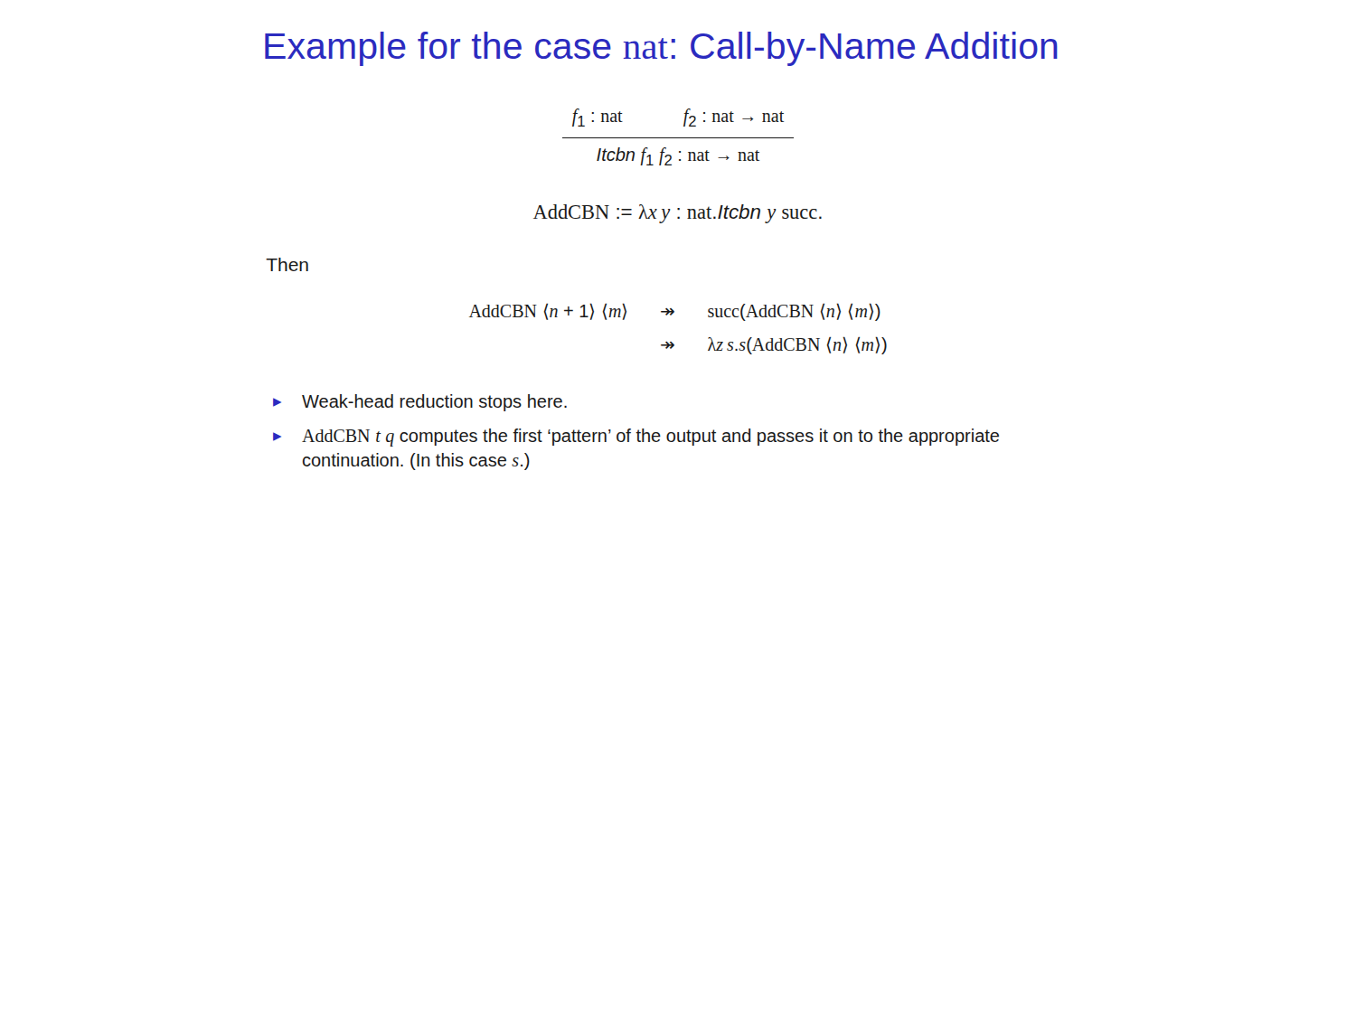Example for the case nat: Call-by-Name Addition
| f 1 : nat f 2 : nat → nat |
| Itcbn f 1 f 2 : nat → nat |
AddCBN := λx y : nat.Itcbn y succ.
Then
| AddCBN ⟨ n + 1 ⟩ ⟨ m ⟩ | ↠ | succ ( AddCBN ⟨ n ⟩ ⟨ m ⟩ ) |
| | ↠ | λ z s . s ( AddCBN ⟨ n ⟩ ⟨ m ⟩ ) |
Weak-head reduction stops here.
AddCBN t q computes the first ‘pattern’ of the output and passes it on to the appropriate continuation. (In this case s.)